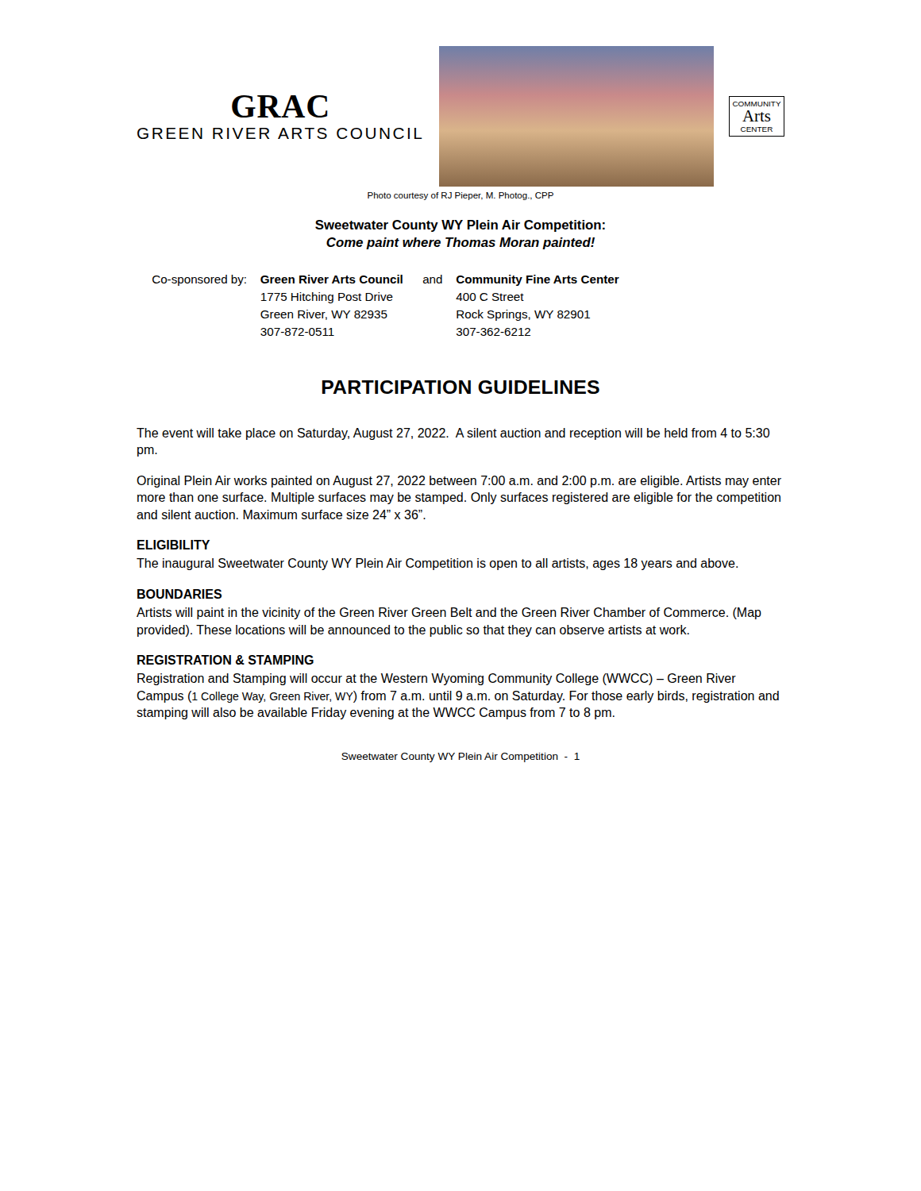GRAC GREEN RIVER ARTS COUNCIL
COMMUNITY Arts CENTER
Photo courtesy of RJ Pieper, M. Photog., CPP
Sweetwater County WY Plein Air Competition:
Come paint where Thomas Moran painted!
| Co-sponsored by: | Green River Arts Council | and | Community Fine Arts Center |
| | 1775 Hitching Post Drive | | 400 C Street |
| | Green River, WY 82935 | | Rock Springs, WY 82901 |
| | 307-872-0511 | | 307-362-6212 |
PARTICIPATION GUIDELINES
The event will take place on Saturday, August 27, 2022. A silent auction and reception will be held from 4 to 5:30 pm.
Original Plein Air works painted on August 27, 2022 between 7:00 a.m. and 2:00 p.m. are eligible. Artists may enter more than one surface. Multiple surfaces may be stamped. Only surfaces registered are eligible for the competition and silent auction. Maximum surface size 24” x 36”.
ELIGIBILITY
The inaugural Sweetwater County WY Plein Air Competition is open to all artists, ages 18 years and above.
BOUNDARIES
Artists will paint in the vicinity of the Green River Green Belt and the Green River Chamber of Commerce. (Map provided). These locations will be announced to the public so that they can observe artists at work.
REGISTRATION & STAMPING
Registration and Stamping will occur at the Western Wyoming Community College (WWCC) – Green River Campus (1 College Way, Green River, WY) from 7 a.m. until 9 a.m. on Saturday. For those early birds, registration and stamping will also be available Friday evening at the WWCC Campus from 7 to 8 pm.
Sweetwater County WY Plein Air Competition - 1